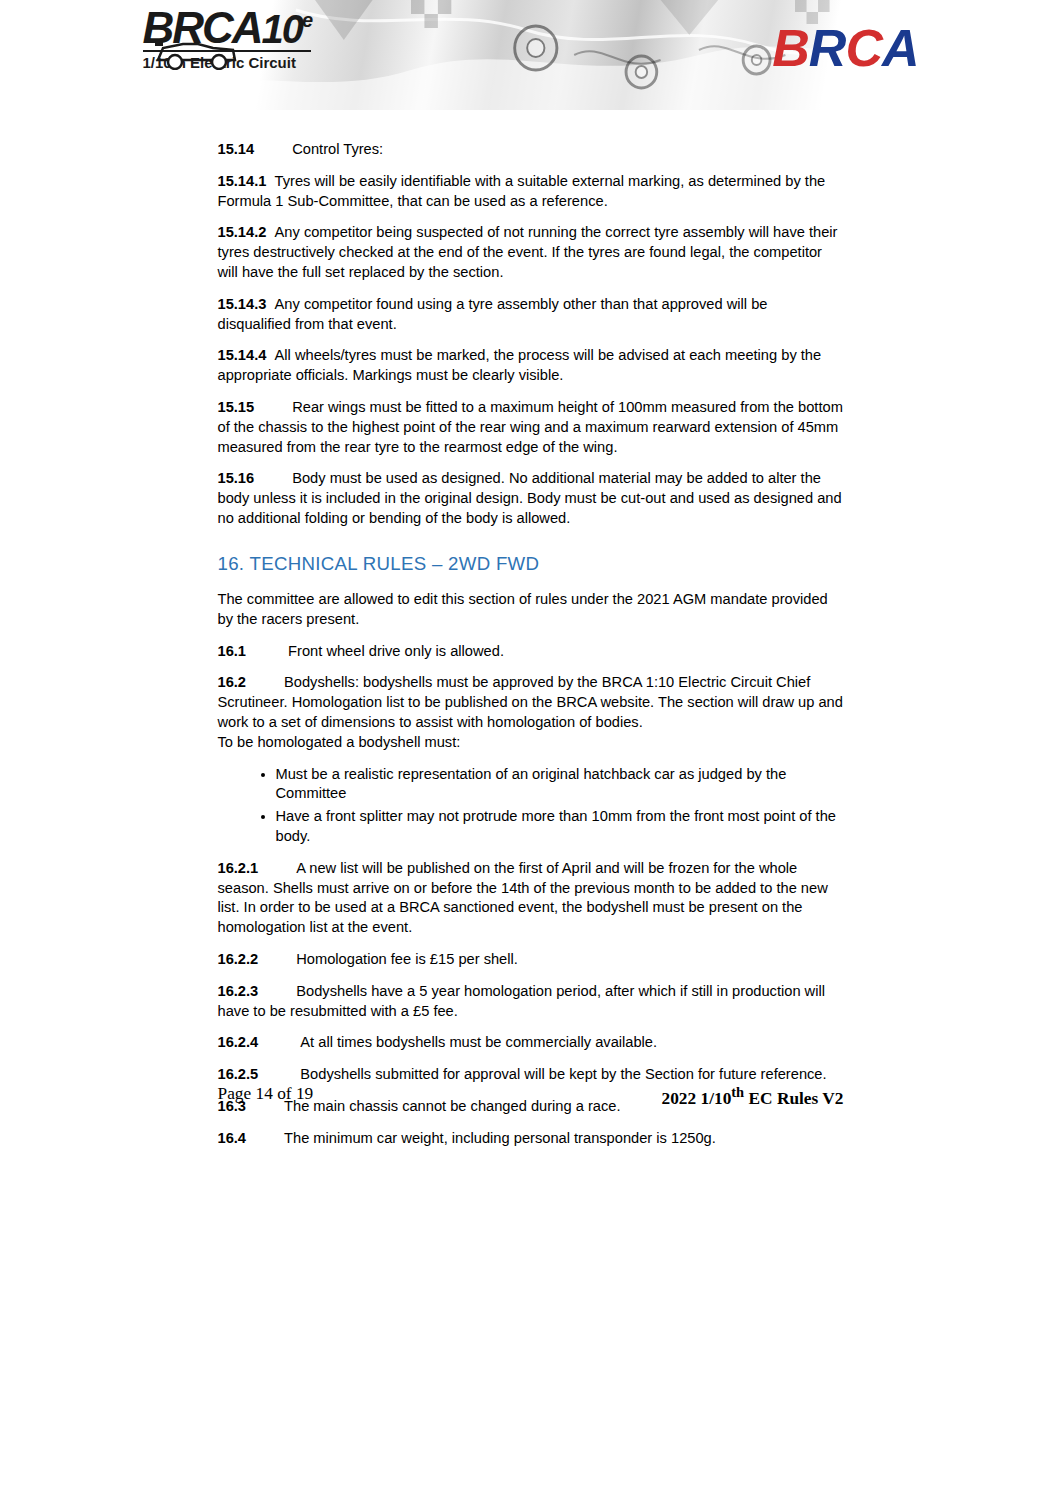BRCA10 e
1/10th Electric Circuit
BRCA
15.14 Control Tyres:
15.14.1 Tyres will be easily identifiable with a suitable external marking, as determined by the Formula 1 Sub-Committee, that can be used as a reference.
15.14.2 Any competitor being suspected of not running the correct tyre assembly will have their tyres destructively checked at the end of the event. If the tyres are found legal, the competitor will have the full set replaced by the section.
15.14.3 Any competitor found using a tyre assembly other than that approved will be disqualified from that event.
15.14.4 All wheels/tyres must be marked, the process will be advised at each meeting by the appropriate officials. Markings must be clearly visible.
15.15 Rear wings must be fitted to a maximum height of 100mm measured from the bottom of the chassis to the highest point of the rear wing and a maximum rearward extension of 45mm measured from the rear tyre to the rearmost edge of the wing.
15.16 Body must be used as designed. No additional material may be added to alter the body unless it is included in the original design. Body must be cut-out and used as designed and no additional folding or bending of the body is allowed.
16. TECHNICAL RULES – 2WD FWD
The committee are allowed to edit this section of rules under the 2021 AGM mandate provided by the racers present.
16.1 Front wheel drive only is allowed.
16.2 Bodyshells: bodyshells must be approved by the BRCA 1:10 Electric Circuit Chief Scrutineer. Homologation list to be published on the BRCA website. The section will draw up and work to a set of dimensions to assist with homologation of bodies.
To be homologated a bodyshell must:
Must be a realistic representation of an original hatchback car as judged by the Committee
Have a front splitter may not protrude more than 10mm from the front most point of the body.
16.2.1 A new list will be published on the first of April and will be frozen for the whole season. Shells must arrive on or before the 14th of the previous month to be added to the new list. In order to be used at a BRCA sanctioned event, the bodyshell must be present on the homologation list at the event.
16.2.2 Homologation fee is £15 per shell.
16.2.3 Bodyshells have a 5 year homologation period, after which if still in production will have to be resubmitted with a £5 fee.
16.2.4 At all times bodyshells must be commercially available.
16.2.5 Bodyshells submitted for approval will be kept by the Section for future reference.
16.3 The main chassis cannot be changed during a race.
16.4 The minimum car weight, including personal transponder is 1250g.
Page 14 of 19
2022 1/10th EC Rules V2